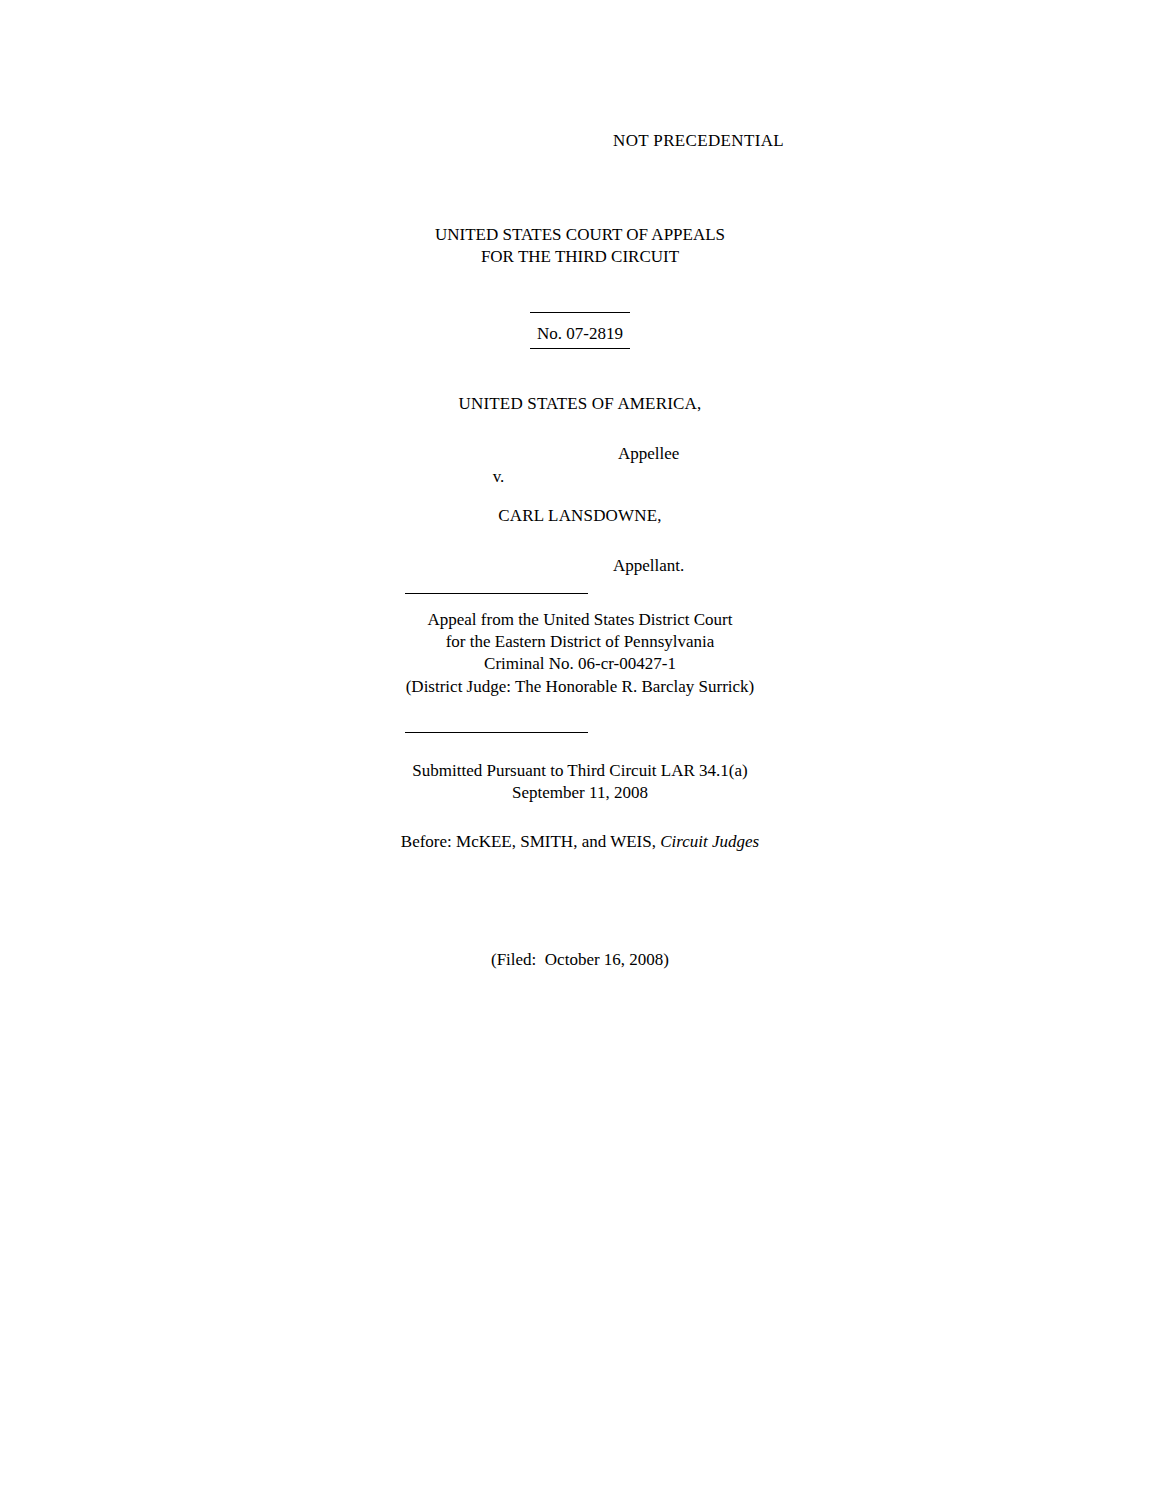NOT PRECEDENTIAL
UNITED STATES COURT OF APPEALS
FOR THE THIRD CIRCUIT
No. 07-2819
UNITED STATES OF AMERICA,
Appellee
v.
CARL LANSDOWNE,
Appellant.
Appeal from the United States District Court
for the Eastern District of Pennsylvania
Criminal No. 06-cr-00427-1
(District Judge: The Honorable R. Barclay Surrick)
Submitted Pursuant to Third Circuit LAR 34.1(a)
September 11, 2008
Before: McKEE, SMITH, and WEIS, Circuit Judges
(Filed: October 16, 2008)